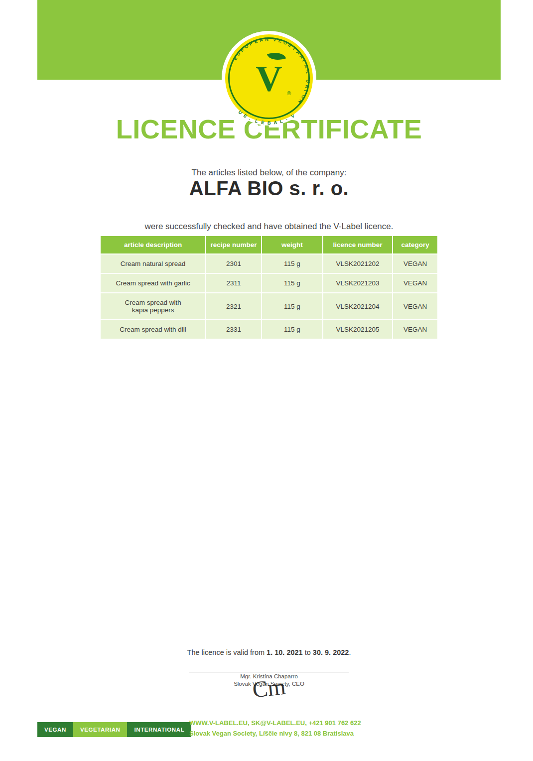E U R O P E A N V E G E T A R I A N U N I O N V - L A B E L . E U
V
®
LICENCE CERTIFICATE
The articles listed below, of the company:
ALFA BIO s. r. o.
were successfully checked and have obtained the V-Label licence.
| article description | recipe number | weight | licence number | category |
| --- | --- | --- | --- | --- |
| Cream natural spread | 2301 | 115 g | VLSK2021202 | VEGAN |
| Cream spread with garlic | 2311 | 115 g | VLSK2021203 | VEGAN |
| Cream spread with kapia peppers | 2321 | 115 g | VLSK2021204 | VEGAN |
| Cream spread with dill | 2331 | 115 g | VLSK2021205 | VEGAN |
The licence is valid from 1. 10. 2021 to 30. 9. 2022.
Mgr. Kristína Chaparro
Slovak Vegan Society, CEO
Cm
VEGAN
VEGETARIAN
INTERNATIONAL
WWW.V-LABEL.EU, SK@V-LABEL.EU, +421 901 762 622
Slovak Vegan Society, Líščie nivy 8, 821 08 Bratislava